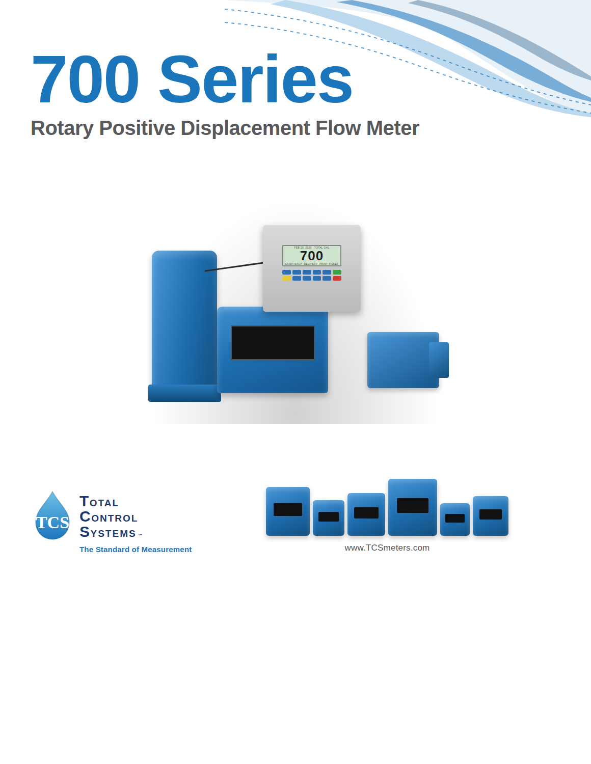700 Series
Rotary Positive Displacement Flow Meter
FEB 20, 2020 TOTAL GAL 700 START/STOP DELIVERY PRINT TICKET
TCS
TOTAL
CONTROL
SYSTEMS™
The Standard of Measurement
www.TCSmeters.com